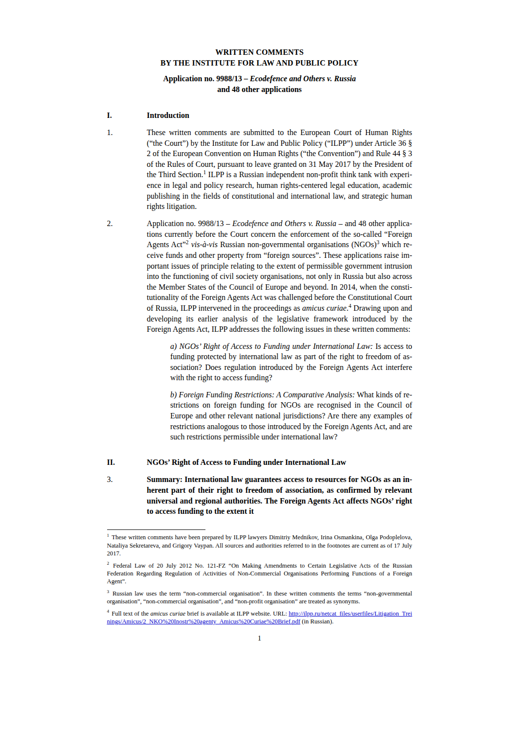WRITTEN COMMENTS
BY THE INSTITUTE FOR LAW AND PUBLIC POLICY
Application no. 9988/13 – Ecodefence and Others v. Russia
and 48 other applications
I. Introduction
1. These written comments are submitted to the European Court of Human Rights (“the Court”) by the Institute for Law and Public Policy (“ILPP”) under Article 36 § 2 of the European Convention on Human Rights (“the Convention”) and Rule 44 § 3 of the Rules of Court, pursuant to leave granted on 31 May 2017 by the President of the Third Section.1 ILPP is a Russian independent non-profit think tank with experience in legal and policy research, human rights-centered legal education, academic publishing in the fields of constitutional and international law, and strategic human rights litigation.
2. Application no. 9988/13 – Ecodefence and Others v. Russia – and 48 other applications currently before the Court concern the enforcement of the so-called “Foreign Agents Act”2 vis-à-vis Russian non-governmental organisations (NGOs)3 which receive funds and other property from “foreign sources”. These applications raise important issues of principle relating to the extent of permissible government intrusion into the functioning of civil society organisations, not only in Russia but also across the Member States of the Council of Europe and beyond. In 2014, when the constitutionality of the Foreign Agents Act was challenged before the Constitutional Court of Russia, ILPP intervened in the proceedings as amicus curiae.4 Drawing upon and developing its earlier analysis of the legislative framework introduced by the Foreign Agents Act, ILPP addresses the following issues in these written comments:
a) NGOs’ Right of Access to Funding under International Law: Is access to funding protected by international law as part of the right to freedom of association? Does regulation introduced by the Foreign Agents Act interfere with the right to access funding?
b) Foreign Funding Restrictions: A Comparative Analysis: What kinds of restrictions on foreign funding for NGOs are recognised in the Council of Europe and other relevant national jurisdictions? Are there any examples of restrictions analogous to those introduced by the Foreign Agents Act, and are such restrictions permissible under international law?
II. NGOs’ Right of Access to Funding under International Law
3. Summary: International law guarantees access to resources for NGOs as an inherent part of their right to freedom of association, as confirmed by relevant universal and regional authorities. The Foreign Agents Act affects NGOs’ right to access funding to the extent it
1 These written comments have been prepared by ILPP lawyers Dimitriy Mednikov, Irina Osmankina, Olga Podoplelova, Nataliya Sekretareva, and Grigory Vaypan. All sources and authorities referred to in the footnotes are current as of 17 July 2017.
2 Federal Law of 20 July 2012 No. 121-FZ “On Making Amendments to Certain Legislative Acts of the Russian Federation Regarding Regulation of Activities of Non-Commercial Organisations Performing Functions of a Foreign Agent”.
3 Russian law uses the term “non-commercial organisation”. In these written comments the terms “non-governmental organisation”, “non-commercial organisation”, and “non-profit organisation” are treated as synonyms.
4 Full text of the amicus curiae brief is available at ILPP website. URL: http://ilpp.ru/netcat_files/userfiles/Litigation_Treinings/Amicus/2_NKO%20Inostr%20agenty_Amicus%20Curiae%20Brief.pdf (in Russian).
1